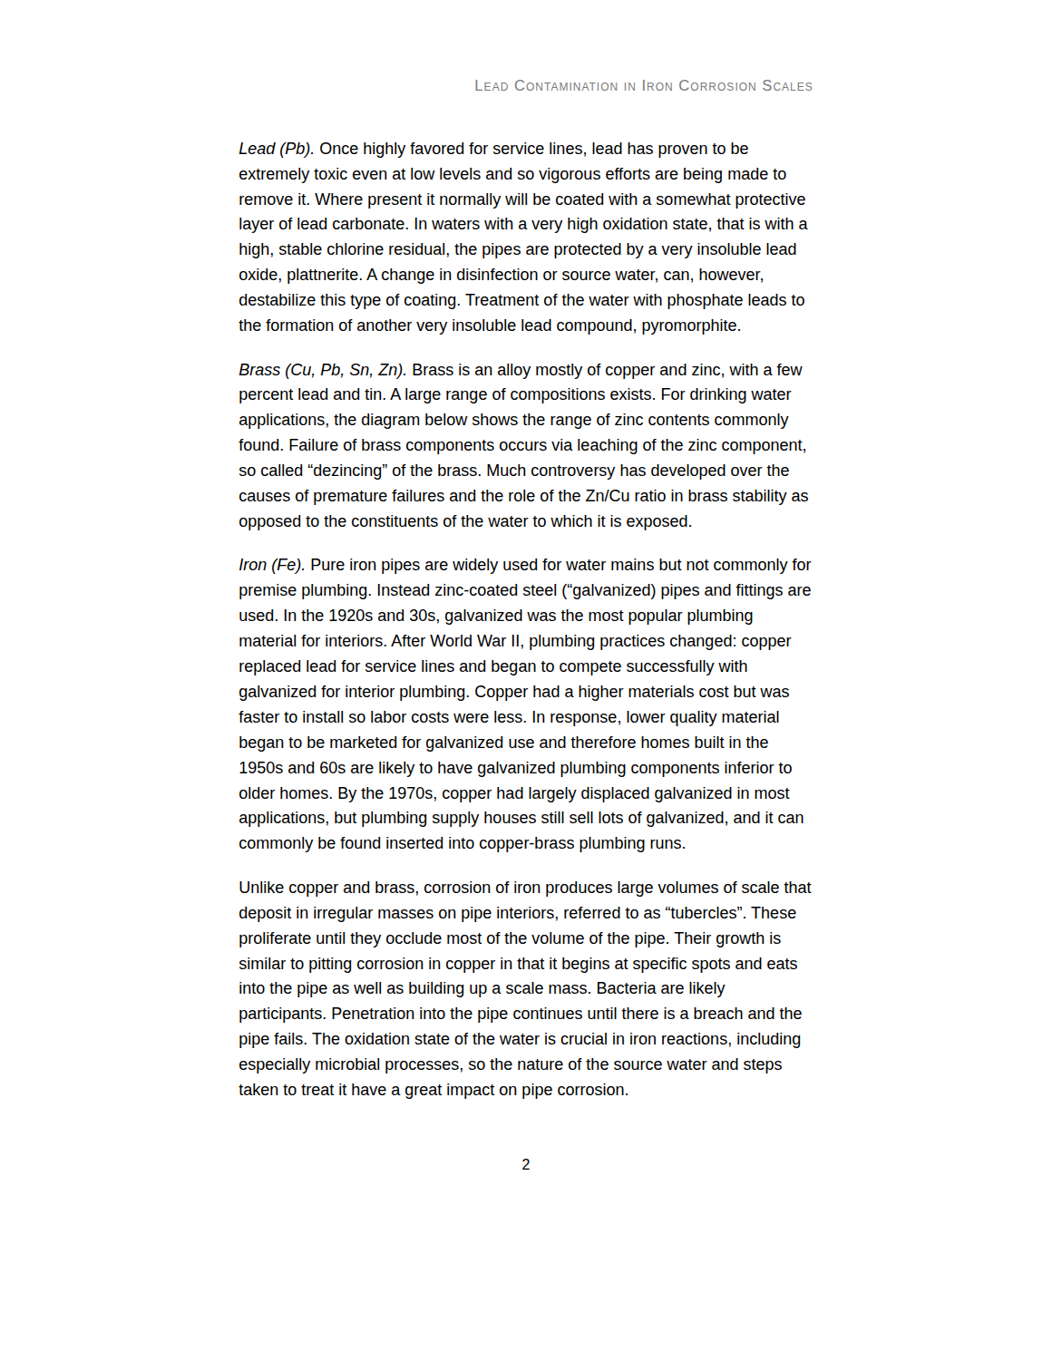Lead Contamination in Iron Corrosion Scales
Lead (Pb). Once highly favored for service lines, lead has proven to be extremely toxic even at low levels and so vigorous efforts are being made to remove it. Where present it normally will be coated with a somewhat protective layer of lead carbonate. In waters with a very high oxidation state, that is with a high, stable chlorine residual, the pipes are protected by a very insoluble lead oxide, plattnerite. A change in disinfection or source water, can, however, destabilize this type of coating. Treatment of the water with phosphate leads to the formation of another very insoluble lead compound, pyromorphite.
Brass (Cu, Pb, Sn, Zn). Brass is an alloy mostly of copper and zinc, with a few percent lead and tin. A large range of compositions exists. For drinking water applications, the diagram below shows the range of zinc contents commonly found. Failure of brass components occurs via leaching of the zinc component, so called “dezincing” of the brass. Much controversy has developed over the causes of premature failures and the role of the Zn/Cu ratio in brass stability as opposed to the constituents of the water to which it is exposed.
Iron (Fe). Pure iron pipes are widely used for water mains but not commonly for premise plumbing. Instead zinc-coated steel (“galvanized) pipes and fittings are used. In the 1920s and 30s, galvanized was the most popular plumbing material for interiors. After World War II, plumbing practices changed: copper replaced lead for service lines and began to compete successfully with galvanized for interior plumbing. Copper had a higher materials cost but was faster to install so labor costs were less. In response, lower quality material began to be marketed for galvanized use and therefore homes built in the 1950s and 60s are likely to have galvanized plumbing components inferior to older homes. By the 1970s, copper had largely displaced galvanized in most applications, but plumbing supply houses still sell lots of galvanized, and it can commonly be found inserted into copper-brass plumbing runs.
Unlike copper and brass, corrosion of iron produces large volumes of scale that deposit in irregular masses on pipe interiors, referred to as “tubercles”. These proliferate until they occlude most of the volume of the pipe. Their growth is similar to pitting corrosion in copper in that it begins at specific spots and eats into the pipe as well as building up a scale mass. Bacteria are likely participants. Penetration into the pipe continues until there is a breach and the pipe fails. The oxidation state of the water is crucial in iron reactions, including especially microbial processes, so the nature of the source water and steps taken to treat it have a great impact on pipe corrosion.
2